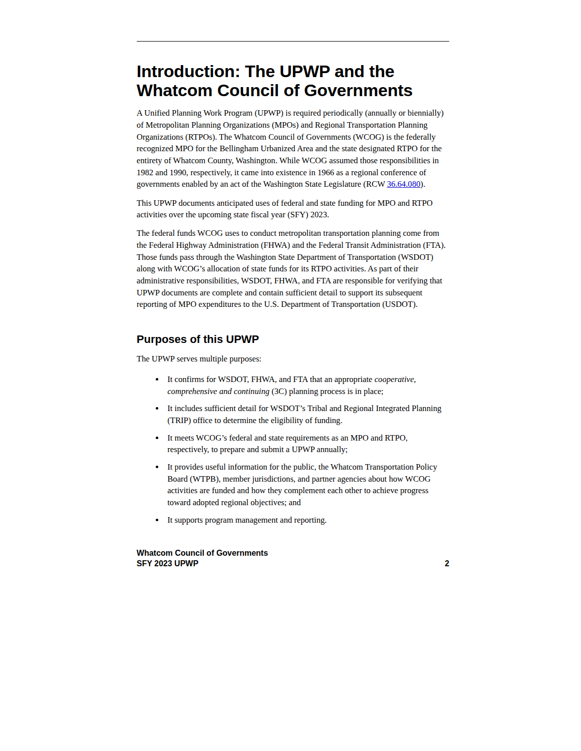Introduction: The UPWP and the Whatcom Council of Governments
A Unified Planning Work Program (UPWP) is required periodically (annually or biennially) of Metropolitan Planning Organizations (MPOs) and Regional Transportation Planning Organizations (RTPOs). The Whatcom Council of Governments (WCOG) is the federally recognized MPO for the Bellingham Urbanized Area and the state designated RTPO for the entirety of Whatcom County, Washington. While WCOG assumed those responsibilities in 1982 and 1990, respectively, it came into existence in 1966 as a regional conference of governments enabled by an act of the Washington State Legislature (RCW 36.64.080).
This UPWP documents anticipated uses of federal and state funding for MPO and RTPO activities over the upcoming state fiscal year (SFY) 2023.
The federal funds WCOG uses to conduct metropolitan transportation planning come from the Federal Highway Administration (FHWA) and the Federal Transit Administration (FTA). Those funds pass through the Washington State Department of Transportation (WSDOT) along with WCOG’s allocation of state funds for its RTPO activities. As part of their administrative responsibilities, WSDOT, FHWA, and FTA are responsible for verifying that UPWP documents are complete and contain sufficient detail to support its subsequent reporting of MPO expenditures to the U.S. Department of Transportation (USDOT).
Purposes of this UPWP
The UPWP serves multiple purposes:
It confirms for WSDOT, FHWA, and FTA that an appropriate cooperative, comprehensive and continuing (3C) planning process is in place;
It includes sufficient detail for WSDOT’s Tribal and Regional Integrated Planning (TRIP) office to determine the eligibility of funding.
It meets WCOG’s federal and state requirements as an MPO and RTPO, respectively, to prepare and submit a UPWP annually;
It provides useful information for the public, the Whatcom Transportation Policy Board (WTPB), member jurisdictions, and partner agencies about how WCOG activities are funded and how they complement each other to achieve progress toward adopted regional objectives; and
It supports program management and reporting.
Whatcom Council of Governments
SFY 2023 UPWP
2